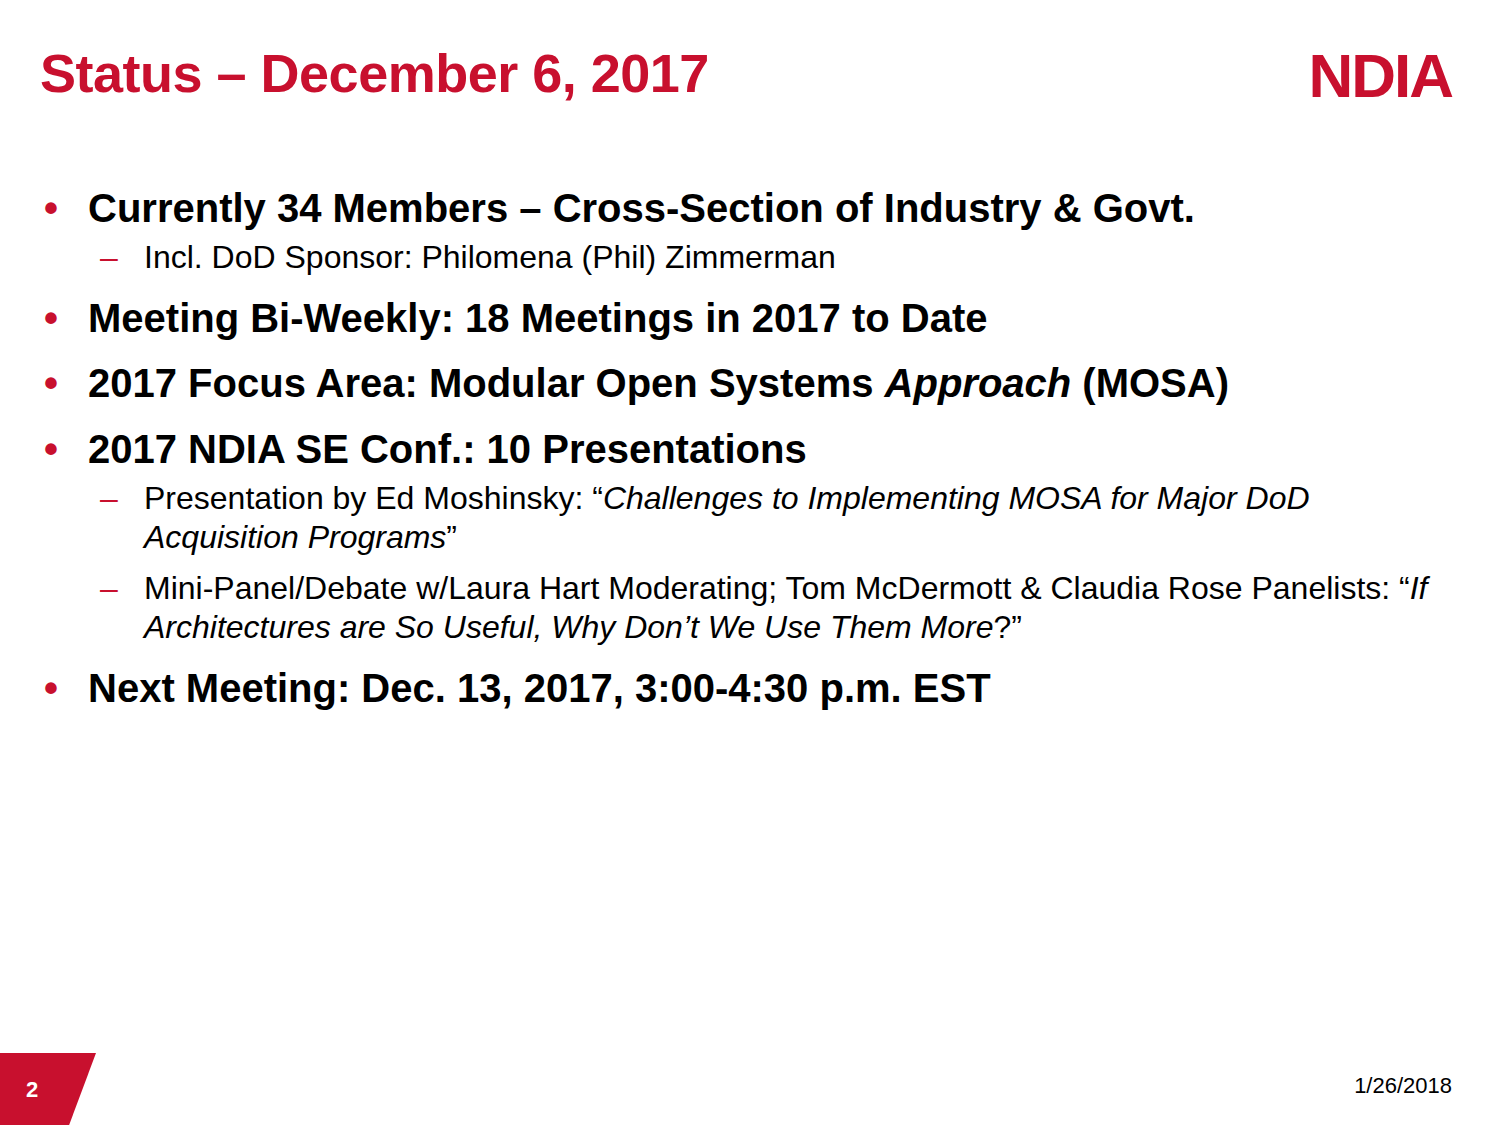Status – December 6, 2017
NDIA
Currently 34 Members – Cross-Section of Industry & Govt.
Incl. DoD Sponsor: Philomena (Phil) Zimmerman
Meeting Bi-Weekly: 18 Meetings in 2017 to Date
2017 Focus Area: Modular Open Systems Approach (MOSA)
2017 NDIA SE Conf.: 10 Presentations
Presentation by Ed Moshinsky: “Challenges to Implementing MOSA for Major DoD Acquisition Programs”
Mini-Panel/Debate w/Laura Hart Moderating; Tom McDermott & Claudia Rose Panelists: “If Architectures are So Useful, Why Don’t We Use Them More?”
Next Meeting: Dec. 13, 2017, 3:00-4:30 p.m. EST
2
1/26/2018